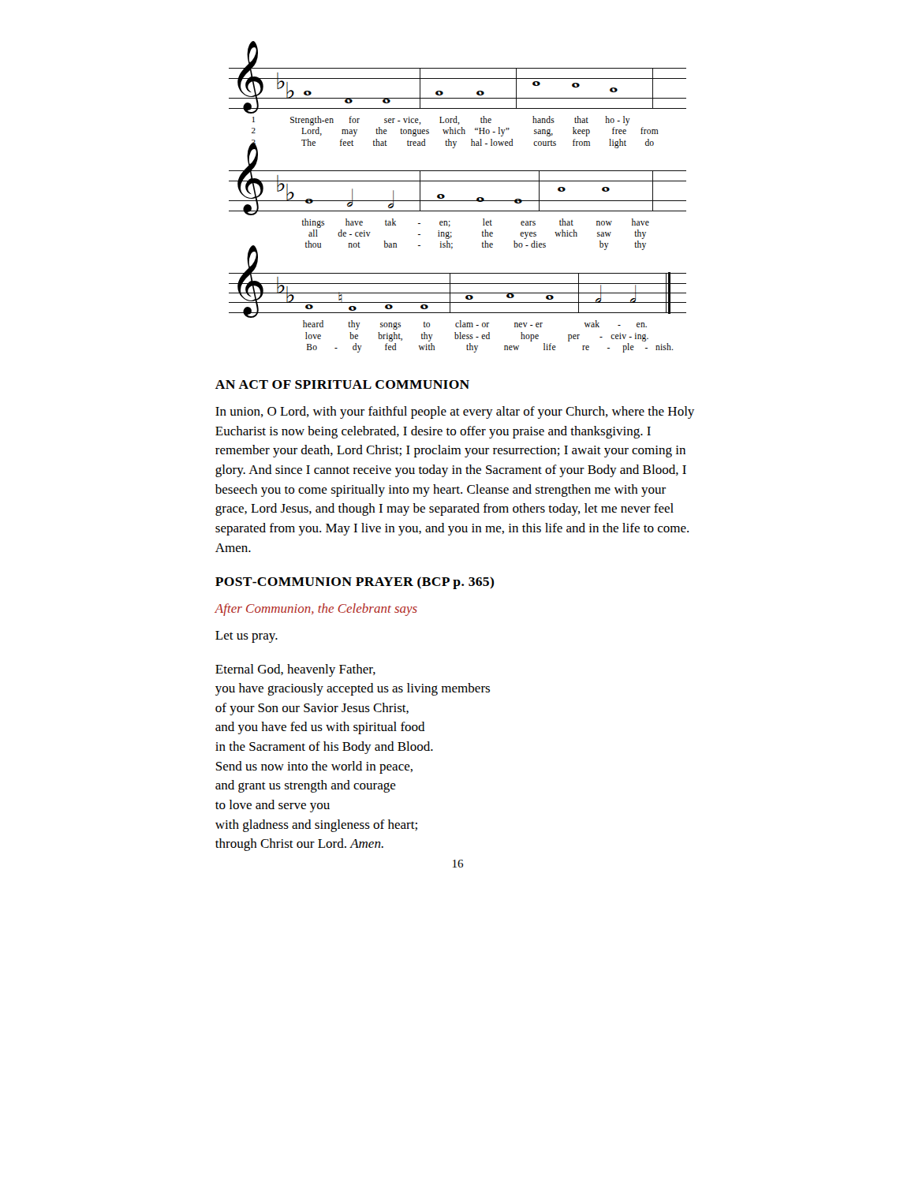𝄞 ♭ ♭ 𝅝 𝅝 𝅝 𝅝 𝅝 𝅝 𝅝 𝅝
1 Strength‑en for ser - vice, Lord, the hands that ho - ly
2 Lord, may the tongues which “Ho - ly” sang, keep free from
3 The feet that tread thy hal - lowed courts from light do
𝄞 ♭ ♭ 𝅝 𝅗𝅥 𝅗𝅥 𝅝 𝅝 𝅝 𝅝 𝅝
things have tak - en; let ears that now have
all de - ceiv - ing; the eyes which saw thy
thou not ban - ish; the bo - dies by thy
𝄞 ♭ ♭ 𝅝 ♮ 𝅝 𝅝 𝅝 𝅝 𝅝 𝅝 𝅗𝅥 𝅗𝅥
heard thy songs to clam - or nev - er wak - en.
love be bright, thy bless - ed hope per - ceiv - ing.
Bo - dy fed with thy new life re - ple - nish.
An Act of Spiritual Communion
In union, O Lord, with your faithful people at every altar of your Church, where the Holy Eucharist is now being celebrated, I desire to offer you praise and thanksgiving. I remember your death, Lord Christ; I proclaim your resurrection; I await your coming in glory. And since I cannot receive you today in the Sacrament of your Body and Blood, I beseech you to come spiritually into my heart. Cleanse and strengthen me with your grace, Lord Jesus, and though I may be separated from others today, let me never feel separated from you. May I live in you, and you in me, in this life and in the life to come. Amen.
Post‑Communion Prayer (BCP p. 365)
After Communion, the Celebrant says
Let us pray.
Eternal God, heavenly Father,
you have graciously accepted us as living members
of your Son our Savior Jesus Christ,
and you have fed us with spiritual food
in the Sacrament of his Body and Blood.
Send us now into the world in peace,
and grant us strength and courage
to love and serve you
with gladness and singleness of heart;
through Christ our Lord. Amen.
16